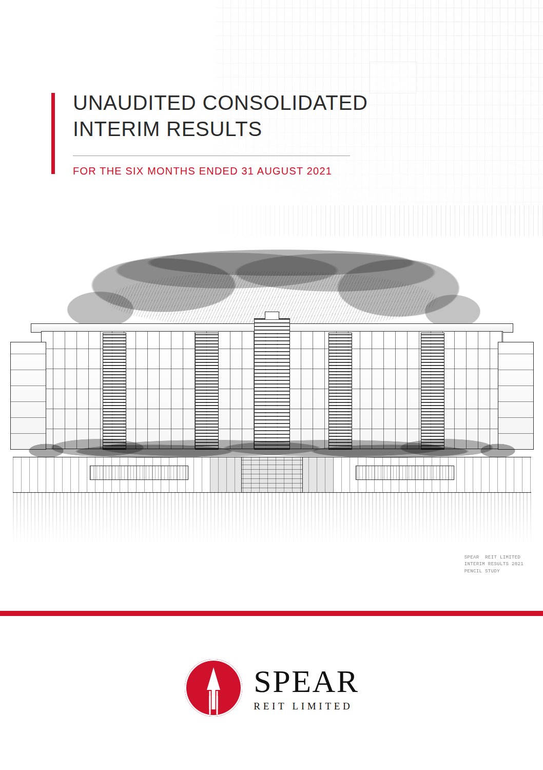Unaudited Consolidated
Interim Results
For the six months ended 31 August 2021
SPEAR REIT LIMITED
INTERIM RESULTS 2021
PENCIL STUDY
SPEAR
REIT LIMITED